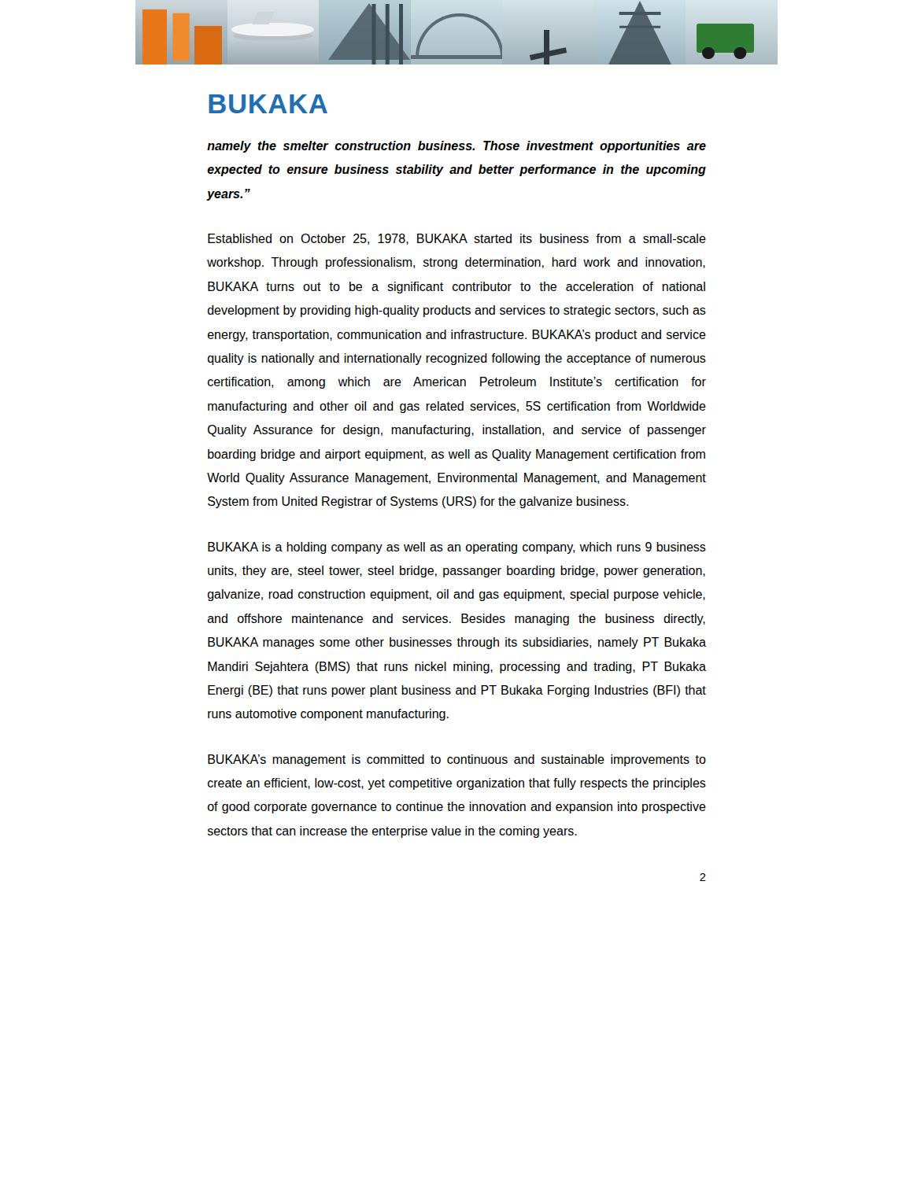BUKAKA
namely the smelter construction business. Those investment opportunities are expected to ensure business stability and better performance in the upcoming years.”
Established on October 25, 1978, BUKAKA started its business from a small-scale workshop. Through professionalism, strong determination, hard work and innovation, BUKAKA turns out to be a significant contributor to the acceleration of national development by providing high-quality products and services to strategic sectors, such as energy, transportation, communication and infrastructure. BUKAKA’s product and service quality is nationally and internationally recognized following the acceptance of numerous certification, among which are American Petroleum Institute’s certification for manufacturing and other oil and gas related services, 5S certification from Worldwide Quality Assurance for design, manufacturing, installation, and service of passenger boarding bridge and airport equipment, as well as Quality Management certification from World Quality Assurance Management, Environmental Management, and Management System from United Registrar of Systems (URS) for the galvanize business.
BUKAKA is a holding company as well as an operating company, which runs 9 business units, they are, steel tower, steel bridge, passanger boarding bridge, power generation, galvanize, road construction equipment, oil and gas equipment, special purpose vehicle, and offshore maintenance and services. Besides managing the business directly, BUKAKA manages some other businesses through its subsidiaries, namely PT Bukaka Mandiri Sejahtera (BMS) that runs nickel mining, processing and trading, PT Bukaka Energi (BE) that runs power plant business and PT Bukaka Forging Industries (BFI) that runs automotive component manufacturing.
BUKAKA’s management is committed to continuous and sustainable improvements to create an efficient, low-cost, yet competitive organization that fully respects the principles of good corporate governance to continue the innovation and expansion into prospective sectors that can increase the enterprise value in the coming years.
2